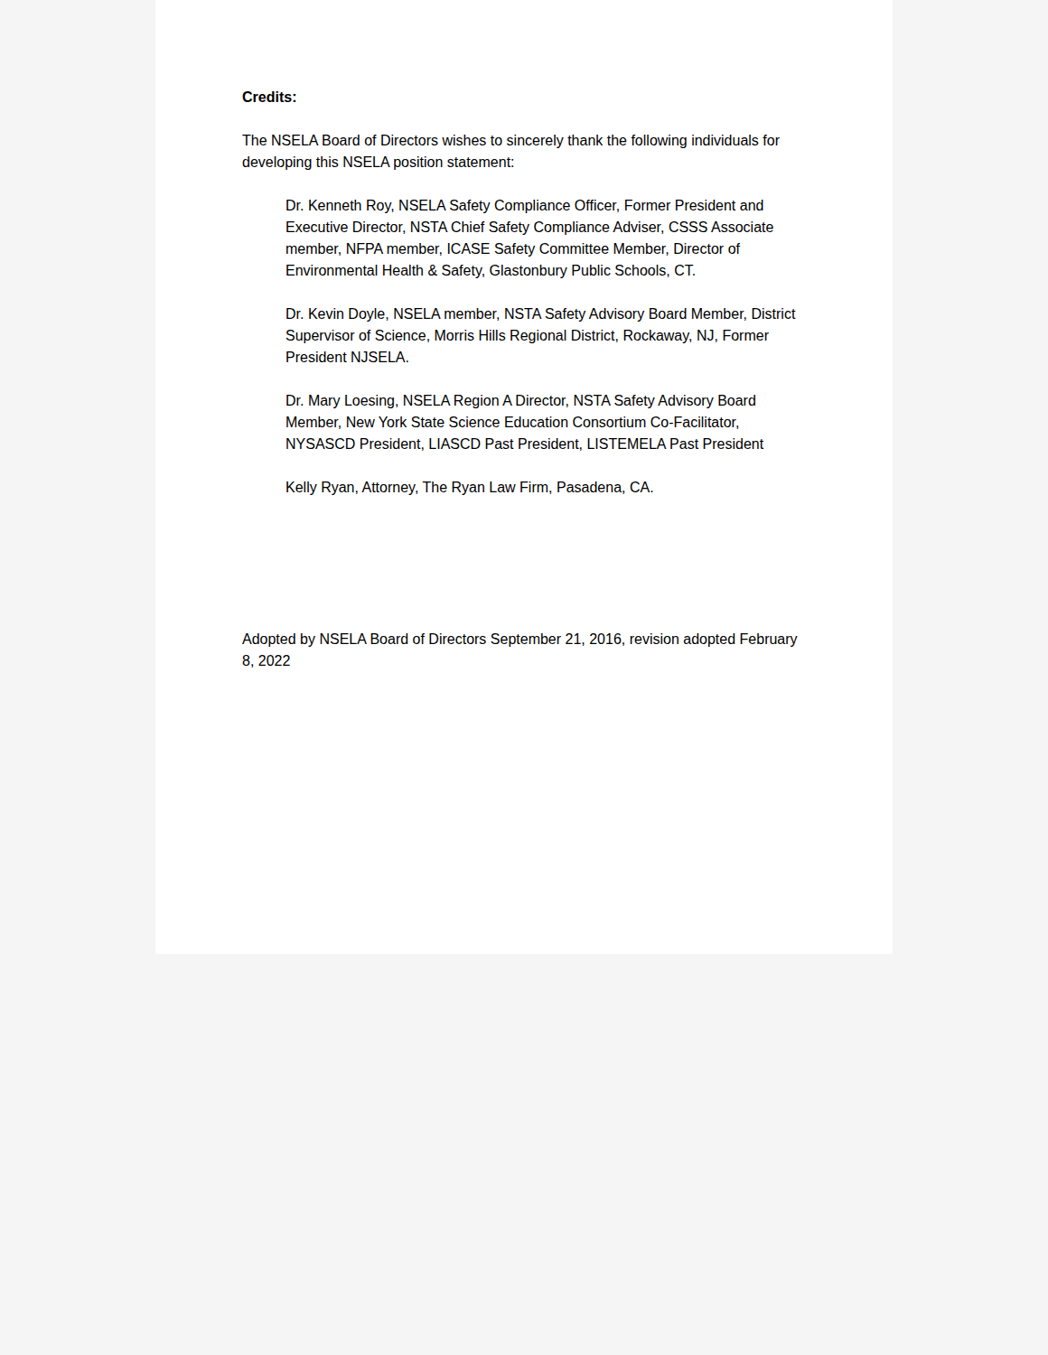Credits:
The NSELA Board of Directors wishes to sincerely thank the following individuals for developing this NSELA position statement:
Dr. Kenneth Roy, NSELA Safety Compliance Officer, Former President and Executive Director, NSTA Chief Safety Compliance Adviser, CSSS Associate member, NFPA member, ICASE Safety Committee Member, Director of Environmental Health & Safety, Glastonbury Public Schools, CT.
Dr. Kevin Doyle, NSELA member, NSTA Safety Advisory Board Member, District Supervisor of Science, Morris Hills Regional District, Rockaway, NJ, Former President NJSELA.
Dr. Mary Loesing, NSELA Region A Director, NSTA Safety Advisory Board Member, New York State Science Education Consortium Co-Facilitator, NYSASCD President, LIASCD Past President, LISTEMELA Past President
Kelly Ryan, Attorney, The Ryan Law Firm, Pasadena, CA.
Adopted by NSELA Board of Directors September 21, 2016, revision adopted February 8, 2022